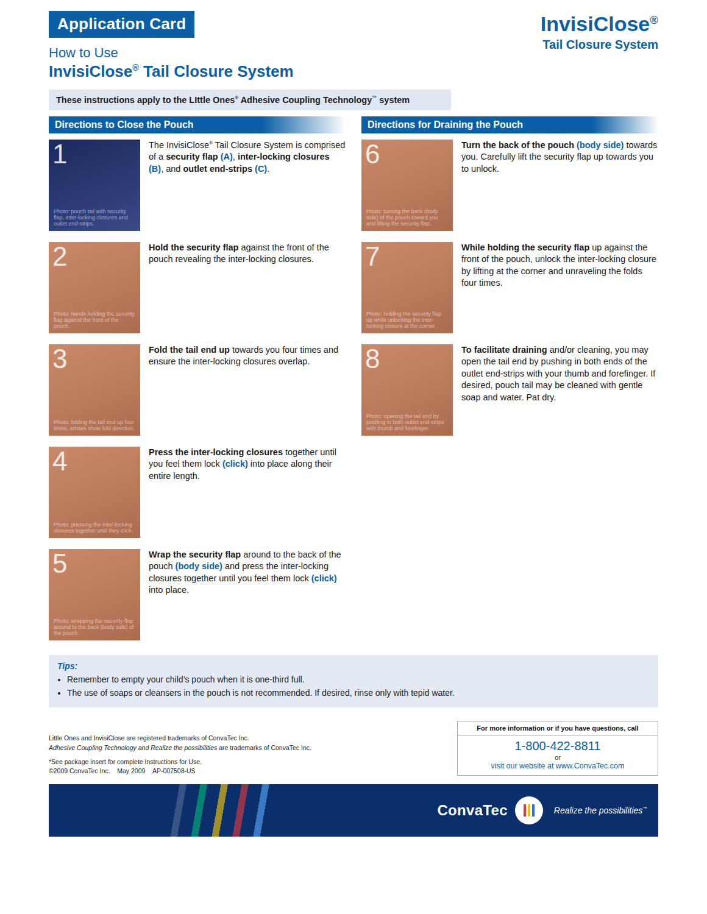Application Card
How to Use
InvisiClose® Tail Closure System
InvisiClose®
Tail Closure System
These instructions apply to the LIttle Ones® Adhesive Coupling Technology™ system
Directions to Close the Pouch
1 Photo: pouch tail with security flap, inter-locking closures and outlet end-strips.
The InvisiClose® Tail Closure System is comprised of a security flap (A), inter-locking closures (B), and outlet end-strips (C).
2 Photo: hands holding the security flap against the front of the pouch.
Hold the security flap against the front of the pouch revealing the inter-locking closures.
3 Photo: folding the tail end up four times; arrows show fold direction.
Fold the tail end up towards you four times and ensure the inter-locking closures overlap.
4 Photo: pressing the inter-locking closures together until they click.
Press the inter-locking closures together until you feel them lock (click) into place along their entire length.
5 Photo: wrapping the security flap around to the back (body side) of the pouch.
Wrap the security flap around to the back of the pouch (body side) and press the inter-locking closures together until you feel them lock (click) into place.
Directions for Draining the Pouch
6 Photo: turning the back (body side) of the pouch toward you and lifting the security flap.
Turn the back of the pouch (body side) towards you. Carefully lift the security flap up towards you to unlock.
7 Photo: holding the security flap up while unlocking the inter-locking closure at the corner.
While holding the security flap up against the front of the pouch, unlock the inter-locking closure by lifting at the corner and unraveling the folds four times.
8 Photo: opening the tail end by pushing in both outlet end-strips with thumb and forefinger.
To facilitate draining and/or cleaning, you may open the tail end by pushing in both ends of the outlet end-strips with your thumb and forefinger. If desired, pouch tail may be cleaned with gentle soap and water. Pat dry.
Tips:
Remember to empty your child’s pouch when it is one-third full.
The use of soaps or cleansers in the pouch is not recommended. If desired, rinse only with tepid water.
Little Ones and InvisiClose are registered trademarks of ConvaTec Inc.
Adhesive Coupling Technology and Realize the possibilities are trademarks of ConvaTec Inc.
*See package insert for complete Instructions for Use.
©2009 ConvaTec Inc. May 2009 AP-007508-US
For more information or if you have questions, call
1-800-422-8811
or
visit our website at www.ConvaTec.com
ConvaTec Realize the possibilities™